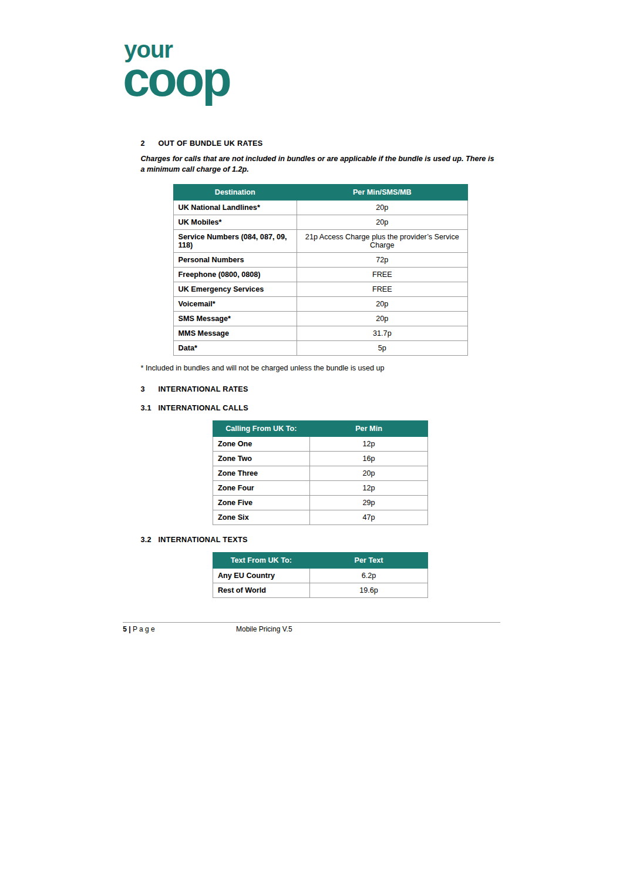your coop
2 OUT OF BUNDLE UK RATES
Charges for calls that are not included in bundles or are applicable if the bundle is used up. There is a minimum call charge of 1.2p.
| Destination | Per Min/SMS/MB |
| --- | --- |
| UK National Landlines* | 20p |
| UK Mobiles* | 20p |
| Service Numbers (084, 087, 09, 118) | 21p Access Charge plus the provider’s Service Charge |
| Personal Numbers | 72p |
| Freephone (0800, 0808) | FREE |
| UK Emergency Services | FREE |
| Voicemail* | 20p |
| SMS Message* | 20p |
| MMS Message | 31.7p |
| Data* | 5p |
* Included in bundles and will not be charged unless the bundle is used up
3 INTERNATIONAL RATES
3.1 INTERNATIONAL CALLS
| Calling From UK To: | Per Min |
| --- | --- |
| Zone One | 12p |
| Zone Two | 16p |
| Zone Three | 20p |
| Zone Four | 12p |
| Zone Five | 29p |
| Zone Six | 47p |
3.2 INTERNATIONAL TEXTS
| Text From UK To: | Per Text |
| --- | --- |
| Any EU Country | 6.2p |
| Rest of World | 19.6p |
5 | P a g e
Mobile Pricing V.5